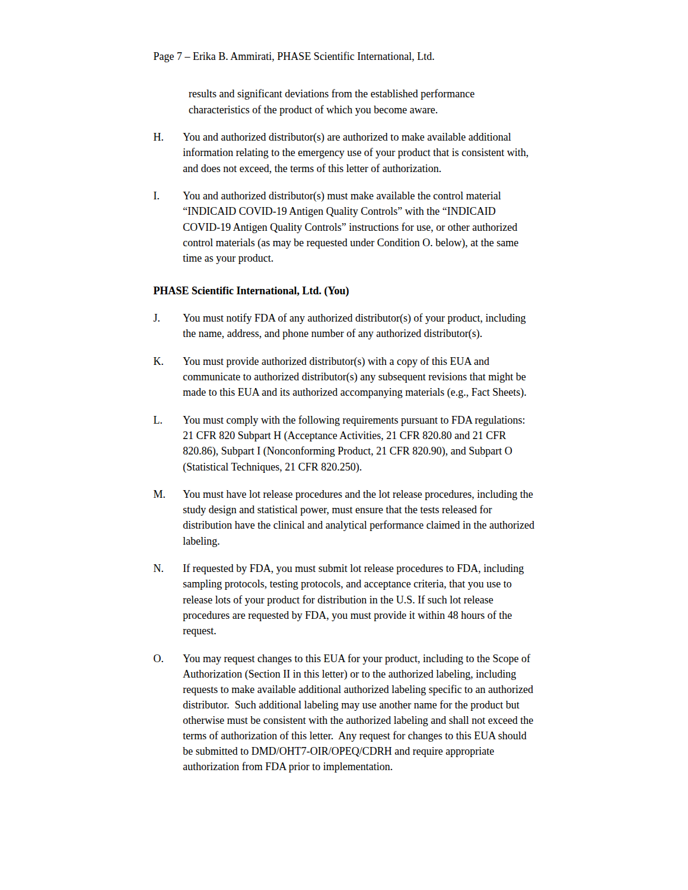Page 7 – Erika B. Ammirati, PHASE Scientific International, Ltd.
results and significant deviations from the established performance characteristics of the product of which you become aware.
H. You and authorized distributor(s) are authorized to make available additional information relating to the emergency use of your product that is consistent with, and does not exceed, the terms of this letter of authorization.
I. You and authorized distributor(s) must make available the control material “INDICAID COVID-19 Antigen Quality Controls” with the “INDICAID COVID-19 Antigen Quality Controls” instructions for use, or other authorized control materials (as may be requested under Condition O. below), at the same time as your product.
PHASE Scientific International, Ltd. (You)
J. You must notify FDA of any authorized distributor(s) of your product, including the name, address, and phone number of any authorized distributor(s).
K. You must provide authorized distributor(s) with a copy of this EUA and communicate to authorized distributor(s) any subsequent revisions that might be made to this EUA and its authorized accompanying materials (e.g., Fact Sheets).
L. You must comply with the following requirements pursuant to FDA regulations: 21 CFR 820 Subpart H (Acceptance Activities, 21 CFR 820.80 and 21 CFR 820.86), Subpart I (Nonconforming Product, 21 CFR 820.90), and Subpart O (Statistical Techniques, 21 CFR 820.250).
M. You must have lot release procedures and the lot release procedures, including the study design and statistical power, must ensure that the tests released for distribution have the clinical and analytical performance claimed in the authorized labeling.
N. If requested by FDA, you must submit lot release procedures to FDA, including sampling protocols, testing protocols, and acceptance criteria, that you use to release lots of your product for distribution in the U.S. If such lot release procedures are requested by FDA, you must provide it within 48 hours of the request.
O. You may request changes to this EUA for your product, including to the Scope of Authorization (Section II in this letter) or to the authorized labeling, including requests to make available additional authorized labeling specific to an authorized distributor. Such additional labeling may use another name for the product but otherwise must be consistent with the authorized labeling and shall not exceed the terms of authorization of this letter. Any request for changes to this EUA should be submitted to DMD/OHT7-OIR/OPEQ/CDRH and require appropriate authorization from FDA prior to implementation.